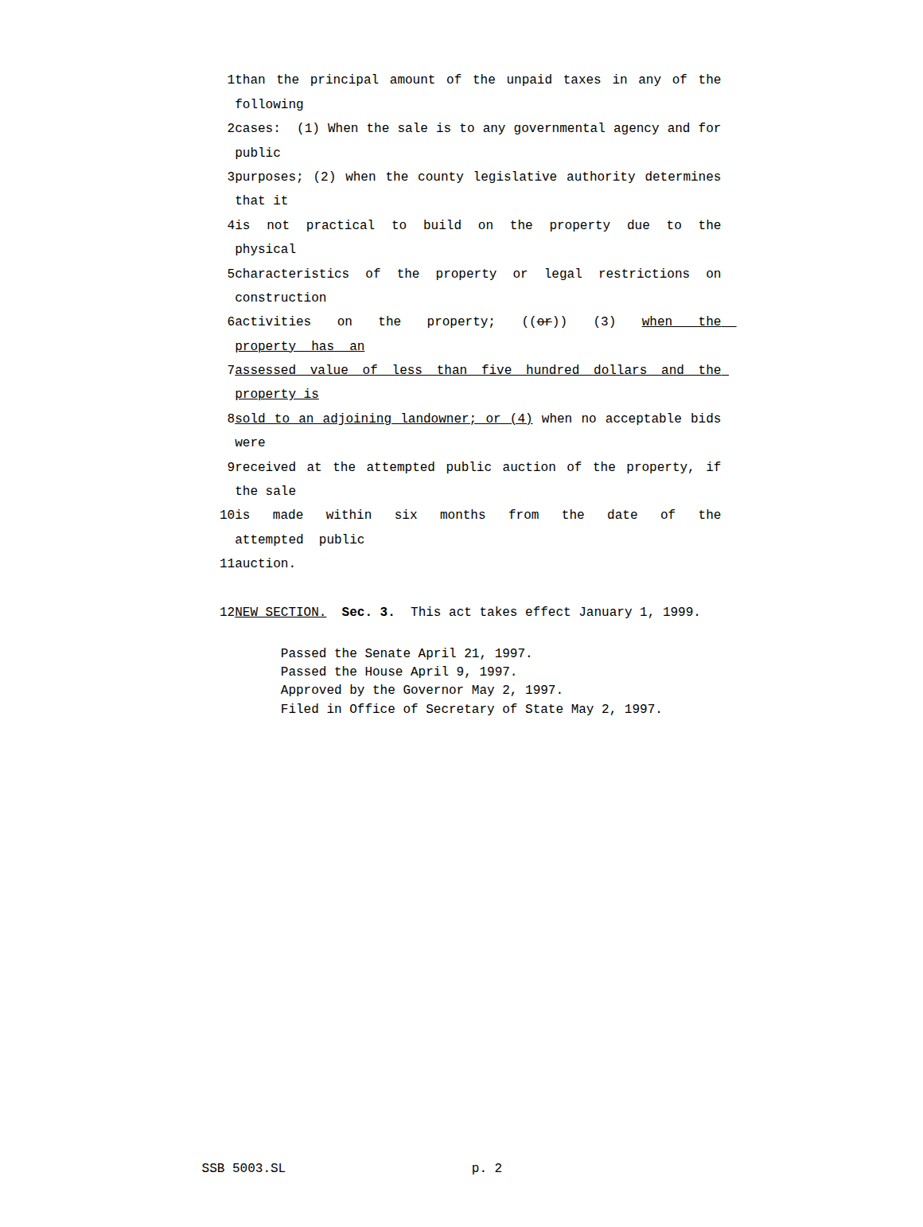| 1 | than the principal amount of the unpaid taxes in any of the following |
| 2 | cases: (1) When the sale is to any governmental agency and for public |
| 3 | purposes; (2) when the county legislative authority determines that it |
| 4 | is not practical to build on the property due to the physical |
| 5 | characteristics of the property or legal restrictions on construction |
| 6 | activities on the property; (( or )) (3) when the property has an |
| 7 | assessed value of less than five hundred dollars and the property is |
| 8 | sold to an adjoining landowner; or (4) when no acceptable bids were |
| 9 | received at the attempted public auction of the property, if the sale |
| 10 | is made within six months from the date of the attempted public |
| 11 | auction. |
| 12 | NEW SECTION. Sec. 3. This act takes effect January 1, 1999. |
Passed the Senate April 21, 1997. Passed the House April 9, 1997. Approved by the Governor May 2, 1997. Filed in Office of Secretary of State May 2, 1997.
SSB 5003.SL
p. 2